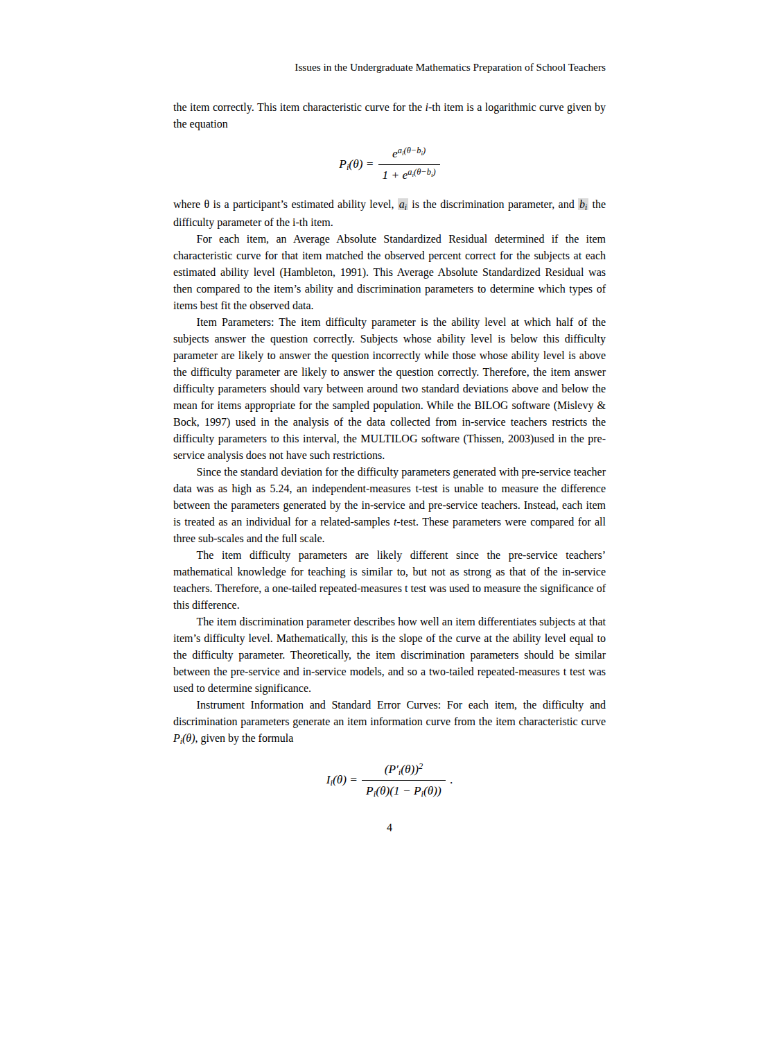Issues in the Undergraduate Mathematics Preparation of School Teachers
the item correctly. This item characteristic curve for the i-th item is a logarithmic curve given by the equation
Pi(θ) = eai(θ−bi) 1 + eai(θ−bi)
where θ is a participant’s estimated ability level, ai is the discrimination parameter, and bi the difficulty parameter of the i-th item.
For each item, an Average Absolute Standardized Residual determined if the item characteristic curve for that item matched the observed percent correct for the subjects at each estimated ability level (Hambleton, 1991). This Average Absolute Standardized Residual was then compared to the item’s ability and discrimination parameters to determine which types of items best fit the observed data.
Item Parameters: The item difficulty parameter is the ability level at which half of the subjects answer the question correctly. Subjects whose ability level is below this difficulty parameter are likely to answer the question incorrectly while those whose ability level is above the difficulty parameter are likely to answer the question correctly. Therefore, the item answer difficulty parameters should vary between around two standard deviations above and below the mean for items appropriate for the sampled population. While the BILOG software (Mislevy & Bock, 1997) used in the analysis of the data collected from in-service teachers restricts the difficulty parameters to this interval, the MULTILOG software (Thissen, 2003)used in the pre-service analysis does not have such restrictions.
Since the standard deviation for the difficulty parameters generated with pre-service teacher data was as high as 5.24, an independent-measures t-test is unable to measure the difference between the parameters generated by the in-service and pre-service teachers. Instead, each item is treated as an individual for a related-samples t-test. These parameters were compared for all three sub-scales and the full scale.
The item difficulty parameters are likely different since the pre-service teachers’ mathematical knowledge for teaching is similar to, but not as strong as that of the in-service teachers. Therefore, a one-tailed repeated-measures t test was used to measure the significance of this difference.
The item discrimination parameter describes how well an item differentiates subjects at that item’s difficulty level. Mathematically, this is the slope of the curve at the ability level equal to the difficulty parameter. Theoretically, the item discrimination parameters should be similar between the pre-service and in-service models, and so a two-tailed repeated-measures t test was used to determine significance.
Instrument Information and Standard Error Curves: For each item, the difficulty and discrimination parameters generate an item information curve from the item characteristic curve Pi(θ), given by the formula
Ii(θ) = (P′i(θ))2 Pi(θ)(1 − Pi(θ)) .
4